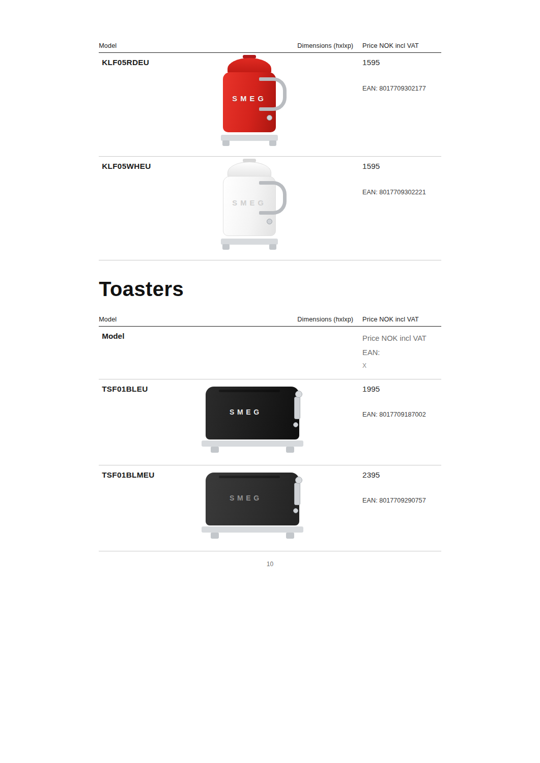| Model | | Dimensions (hxlxp) | Price NOK incl VAT |
| --- | --- | --- | --- |
| KLF05RDEU | SMEG | | 1595 EAN: 8017709302177 |
| KLF05WHEU | SMEG | | 1595 EAN: 8017709302221 |
Toasters
| Model | | Dimensions (hxlxp) | Price NOK incl VAT |
| --- | --- | --- | --- |
| Model | | | Price NOK incl VAT EAN: X |
| TSF01BLEU | SMEG | | 1995 EAN: 8017709187002 |
| TSF01BLMEU | SMEG | | 2395 EAN: 8017709290757 |
10